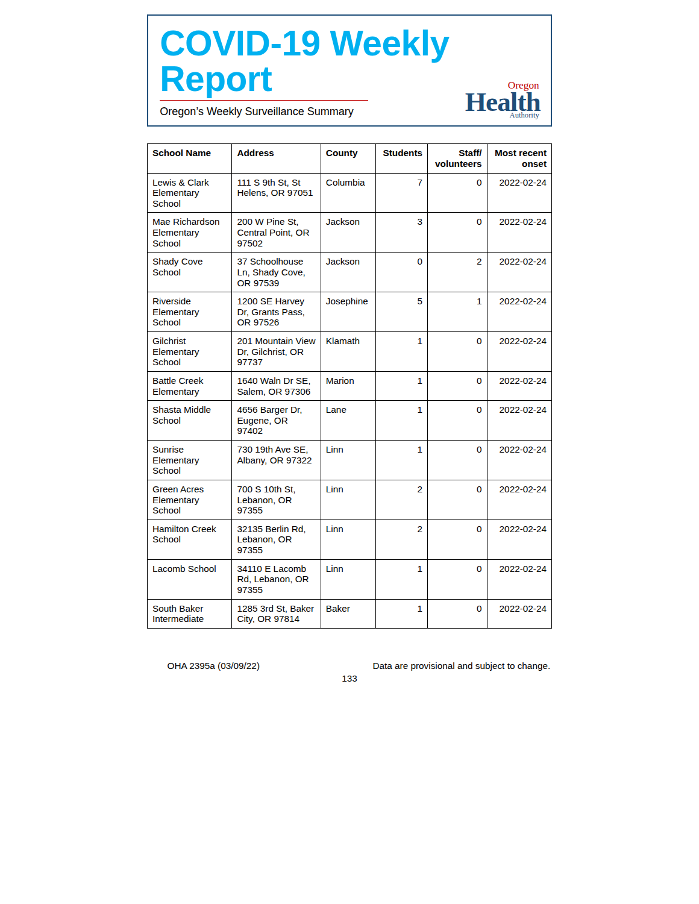COVID-19 Weekly Report
Oregon’s Weekly Surveillance Summary
Oregon Health Authority
| School Name | Address | County | Students | Staff/ volunteers | Most recent onset |
| --- | --- | --- | --- | --- | --- |
| Lewis & Clark Elementary School | 111 S 9th St, St Helens, OR 97051 | Columbia | 7 | 0 | 2022-02-24 |
| Mae Richardson Elementary School | 200 W Pine St, Central Point, OR 97502 | Jackson | 3 | 0 | 2022-02-24 |
| Shady Cove School | 37 Schoolhouse Ln, Shady Cove, OR 97539 | Jackson | 0 | 2 | 2022-02-24 |
| Riverside Elementary School | 1200 SE Harvey Dr, Grants Pass, OR 97526 | Josephine | 5 | 1 | 2022-02-24 |
| Gilchrist Elementary School | 201 Mountain View Dr, Gilchrist, OR 97737 | Klamath | 1 | 0 | 2022-02-24 |
| Battle Creek Elementary | 1640 Waln Dr SE, Salem, OR 97306 | Marion | 1 | 0 | 2022-02-24 |
| Shasta Middle School | 4656 Barger Dr, Eugene, OR 97402 | Lane | 1 | 0 | 2022-02-24 |
| Sunrise Elementary School | 730 19th Ave SE, Albany, OR 97322 | Linn | 1 | 0 | 2022-02-24 |
| Green Acres Elementary School | 700 S 10th St, Lebanon, OR 97355 | Linn | 2 | 0 | 2022-02-24 |
| Hamilton Creek School | 32135 Berlin Rd, Lebanon, OR 97355 | Linn | 2 | 0 | 2022-02-24 |
| Lacomb School | 34110 E Lacomb Rd, Lebanon, OR 97355 | Linn | 1 | 0 | 2022-02-24 |
| South Baker Intermediate | 1285 3rd St, Baker City, OR 97814 | Baker | 1 | 0 | 2022-02-24 |
OHA 2395a (03/09/22) Data are provisional and subject to change. 133